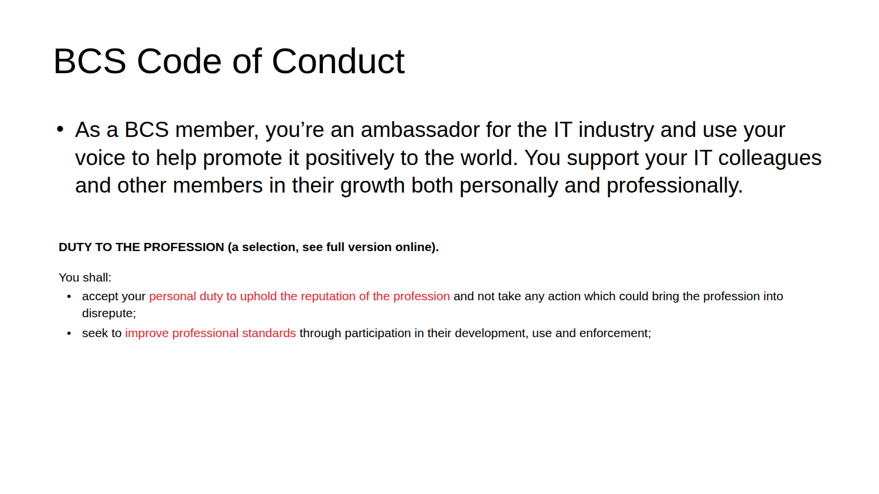BCS Code of Conduct
As a BCS member, you’re an ambassador for the IT industry and use your voice to help promote it positively to the world. You support your IT colleagues and other members in their growth both personally and professionally.
DUTY TO THE PROFESSION (a selection, see full version online).
You shall:
accept your personal duty to uphold the reputation of the profession and not take any action which could bring the profession into disrepute;
seek to improve professional standards through participation in their development, use and enforcement;